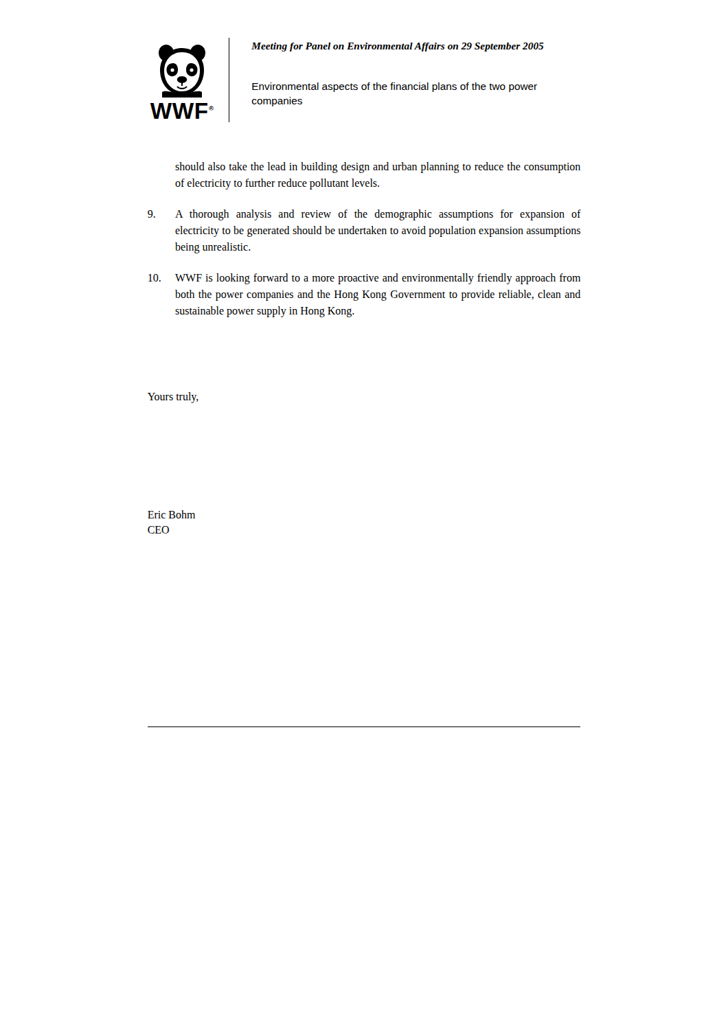WWF®
Meeting for Panel on Environmental Affairs on 29 September 2005
Environmental aspects of the financial plans of the two power companies
should also take the lead in building design and urban planning to reduce the consumption of electricity to further reduce pollutant levels.
9. A thorough analysis and review of the demographic assumptions for expansion of electricity to be generated should be undertaken to avoid population expansion assumptions being unrealistic.
10. WWF is looking forward to a more proactive and environmentally friendly approach from both the power companies and the Hong Kong Government to provide reliable, clean and sustainable power supply in Hong Kong.
Yours truly,
Eric Bohm
CEO